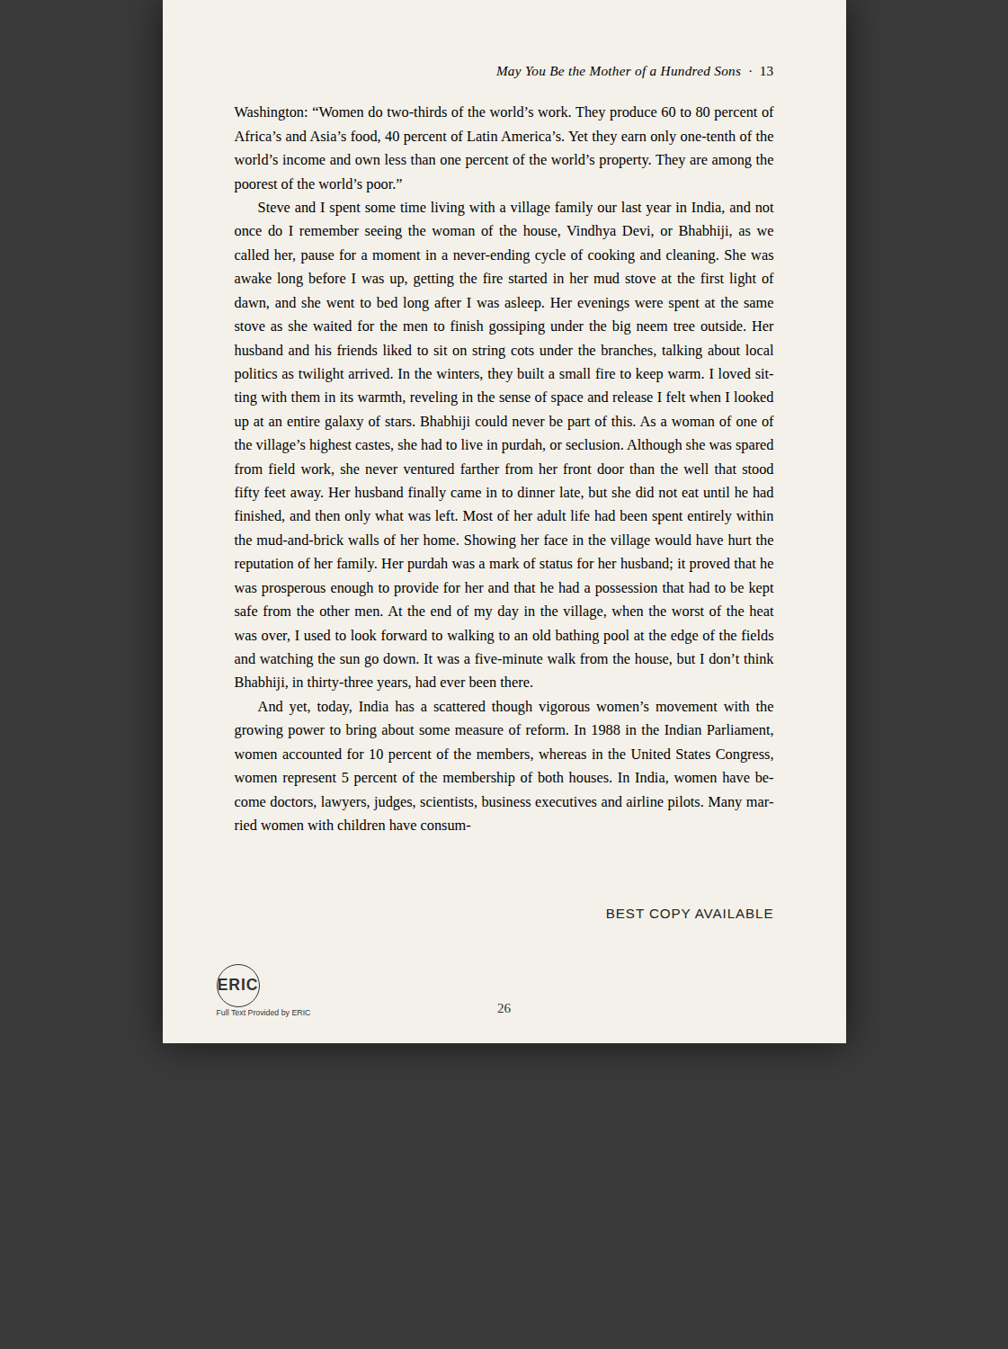May You Be the Mother of a Hundred Sons · 13
Washington: “Women do two-thirds of the world’s work. They produce 60 to 80 percent of Africa’s and Asia’s food, 40 percent of Latin America’s. Yet they earn only one-tenth of the world’s income and own less than one percent of the world’s property. They are among the poorest of the world’s poor.”
Steve and I spent some time living with a village family our last year in India, and not once do I remember seeing the woman of the house, Vindhya Devi, or Bhabhiji, as we called her, pause for a moment in a never-ending cycle of cooking and cleaning. She was awake long before I was up, getting the fire started in her mud stove at the first light of dawn, and she went to bed long after I was asleep. Her evenings were spent at the same stove as she waited for the men to finish gossiping under the big neem tree outside. Her husband and his friends liked to sit on string cots under the branches, talking about local politics as twilight arrived. In the winters, they built a small fire to keep warm. I loved sitting with them in its warmth, reveling in the sense of space and release I felt when I looked up at an entire galaxy of stars. Bhabhiji could never be part of this. As a woman of one of the village’s highest castes, she had to live in purdah, or seclusion. Although she was spared from field work, she never ventured farther from her front door than the well that stood fifty feet away. Her husband finally came in to dinner late, but she did not eat until he had finished, and then only what was left. Most of her adult life had been spent entirely within the mud-and-brick walls of her home. Showing her face in the village would have hurt the reputation of her family. Her purdah was a mark of status for her husband; it proved that he was prosperous enough to provide for her and that he had a possession that had to be kept safe from the other men. At the end of my day in the village, when the worst of the heat was over, I used to look forward to walking to an old bathing pool at the edge of the fields and watching the sun go down. It was a five-minute walk from the house, but I don’t think Bhabhiji, in thirty-three years, had ever been there.
And yet, today, India has a scattered though vigorous women’s movement with the growing power to bring about some measure of reform. In 1988 in the Indian Parliament, women accounted for 10 percent of the members, whereas in the United States Congress, women represent 5 percent of the membership of both houses. In India, women have become doctors, lawyers, judges, scientists, business executives and airline pilots. Many married women with children have consum-
BEST COPY AVAILABLE
ERIC
Full Text Provided by ERIC
26